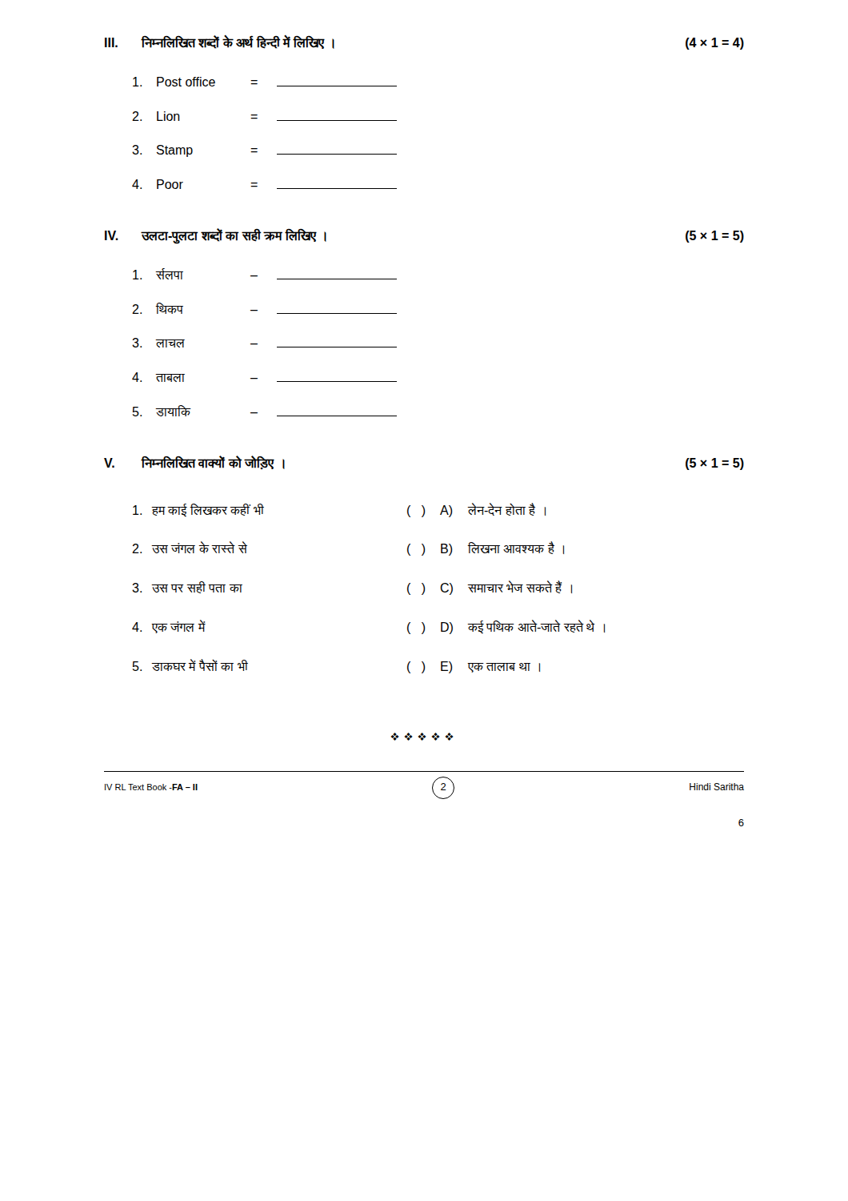III. निम्नलिखित शब्दों के अर्थ हिन्दी में लिखिए ।
(4 × 1 = 4)
Post office=
Lion=
Stamp=
Poor=
IV. उलटा-पुलटा शब्दों का सही क्रम लिखिए ।
(5 × 1 = 5)
र्सलपा–
थिकप–
लाचल–
ताबला–
डायाकि–
V. निम्नलिखित वाक्यों को जोड़िए ।
(5 × 1 = 5)
| 1. | हम काई लिखकर कहीं भी | ( ) | A) | लेन-देन होता है । |
| 2. | उस जंगल के रास्ते से | ( ) | B) | लिखना आवश्यक है । |
| 3. | उस पर सही पता का | ( ) | C) | समाचार भेज सकते हैं । |
| 4. | एक जंगल में | ( ) | D) | कई पथिक आते-जाते रहते थे । |
| 5. | डाकघर में पैसों का भी | ( ) | E) | एक तालाब था । |
❖❖❖❖❖
IV RL Text Book -FA – II
2
Hindi Saritha
6